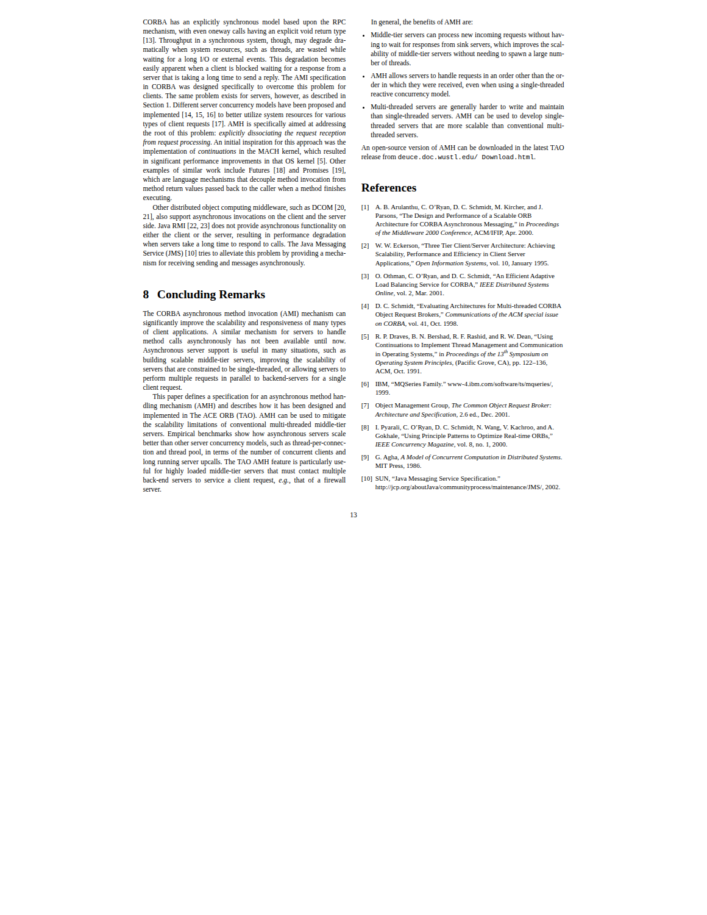CORBA has an explicitly synchronous model based upon the RPC mechanism, with even oneway calls having an explicit void return type [13]. Throughput in a synchronous system, though, may degrade dramatically when system resources, such as threads, are wasted while waiting for a long I/O or external events. This degradation becomes easily apparent when a client is blocked waiting for a response from a server that is taking a long time to send a reply. The AMI specification in CORBA was designed specifically to overcome this problem for clients. The same problem exists for servers, however, as described in Section 1. Different server concurrency models have been proposed and implemented [14, 15, 16] to better utilize system resources for various types of client requests [17]. AMH is specifically aimed at addressing the root of this problem: explicitly dissociating the request reception from request processing. An initial inspiration for this approach was the implementation of continuations in the MACH kernel, which resulted in significant performance improvements in that OS kernel [5]. Other examples of similar work include Futures [18] and Promises [19], which are language mechanisms that decouple method invocation from method return values passed back to the caller when a method finishes executing.
Other distributed object computing middleware, such as DCOM [20, 21], also support asynchronous invocations on the client and the server side. Java RMI [22, 23] does not provide asynchronous functionality on either the client or the server, resulting in performance degradation when servers take a long time to respond to calls. The Java Messaging Service (JMS) [10] tries to alleviate this problem by providing a mechanism for receiving sending and messages asynchronously.
8 Concluding Remarks
The CORBA asynchronous method invocation (AMI) mechanism can significantly improve the scalability and responsiveness of many types of client applications. A similar mechanism for servers to handle method calls asynchronously has not been available until now. Asynchronous server support is useful in many situations, such as building scalable middle-tier servers, improving the scalability of servers that are constrained to be single-threaded, or allowing servers to perform multiple requests in parallel to backend-servers for a single client request.
This paper defines a specification for an asynchronous method handling mechanism (AMH) and describes how it has been designed and implemented in The ACE ORB (TAO). AMH can be used to mitigate the scalability limitations of conventional multi-threaded middle-tier servers. Empirical benchmarks show how asynchronous servers scale better than other server concurrency models, such as thread-per-connection and thread pool, in terms of the number of concurrent clients and long running server upcalls. The TAO AMH feature is particularly useful for highly loaded middle-tier servers that must contact multiple back-end servers to service a client request, e.g., that of a firewall server.
In general, the benefits of AMH are:
Middle-tier servers can process new incoming requests without having to wait for responses from sink servers, which improves the scalability of middle-tier servers without needing to spawn a large number of threads.
AMH allows servers to handle requests in an order other than the order in which they were received, even when using a single-threaded reactive concurrency model.
Multi-threaded servers are generally harder to write and maintain than single-threaded servers. AMH can be used to develop single-threaded servers that are more scalable than conventional multi-threaded servers.
An open-source version of AMH can be downloaded in the latest TAO release from deuce.doc.wustl.edu/ Download.html.
References
[1] A. B. Arulanthu, C. O’Ryan, D. C. Schmidt, M. Kircher, and J. Parsons, “The Design and Performance of a Scalable ORB Architecture for CORBA Asynchronous Messaging,” in Proceedings of the Middleware 2000 Conference, ACM/IFIP, Apr. 2000.
[2] W. W. Eckerson, “Three Tier Client/Server Architecture: Achieving Scalability, Performance and Efficiency in Client Server Applications,” Open Information Systems, vol. 10, January 1995.
[3] O. Othman, C. O’Ryan, and D. C. Schmidt, “An Efficient Adaptive Load Balancing Service for CORBA,” IEEE Distributed Systems Online, vol. 2, Mar. 2001.
[4] D. C. Schmidt, “Evaluating Architectures for Multi-threaded CORBA Object Request Brokers,” Communications of the ACM special issue on CORBA, vol. 41, Oct. 1998.
[5] R. P. Draves, B. N. Bershad, R. F. Rashid, and R. W. Dean, “Using Continuations to Implement Thread Management and Communication in Operating Systems,” in Proceedings of the 13th Symposium on Operating System Principles, (Pacific Grove, CA), pp. 122–136, ACM, Oct. 1991.
[6] IBM, “MQSeries Family.” www-4.ibm.com/software/ts/mqseries/, 1999.
[7] Object Management Group, The Common Object Request Broker: Architecture and Specification, 2.6 ed., Dec. 2001.
[8] I. Pyarali, C. O’Ryan, D. C. Schmidt, N. Wang, V. Kachroo, and A. Gokhale, “Using Principle Patterns to Optimize Real-time ORBs,” IEEE Concurrency Magazine, vol. 8, no. 1, 2000.
[9] G. Agha, A Model of Concurrent Computation in Distributed Systems. MIT Press, 1986.
[10] SUN, “Java Messaging Service Specification.” http://jcp.org/aboutJava/communityprocess/maintenance/JMS/, 2002.
13